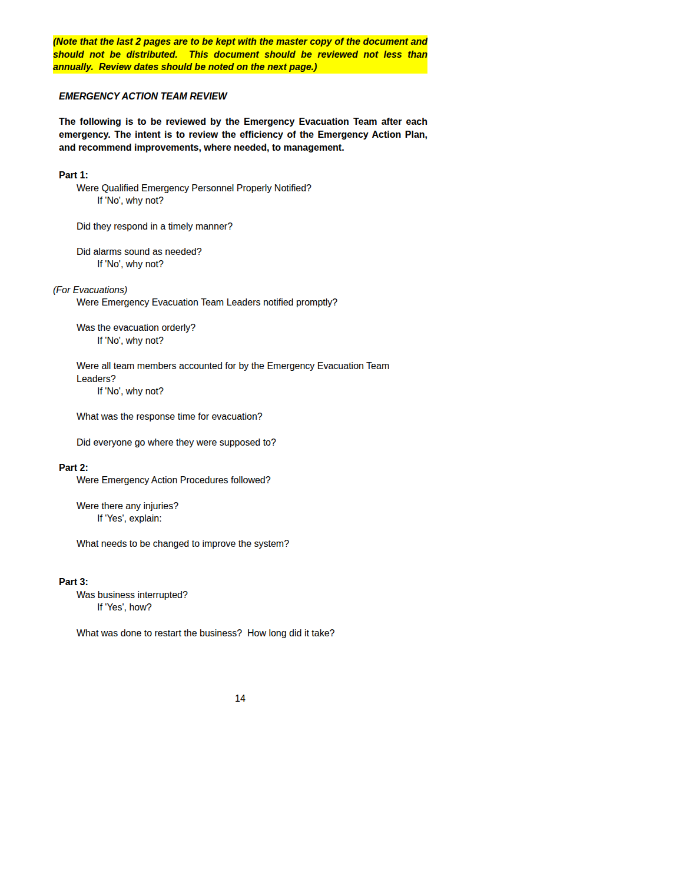(Note that the last 2 pages are to be kept with the master copy of the document and should not be distributed. This document should be reviewed not less than annually. Review dates should be noted on the next page.)
EMERGENCY ACTION TEAM REVIEW
The following is to be reviewed by the Emergency Evacuation Team after each emergency. The intent is to review the efficiency of the Emergency Action Plan, and recommend improvements, where needed, to management.
Part 1:
Were Qualified Emergency Personnel Properly Notified?
If 'No', why not?
Did they respond in a timely manner?
Did alarms sound as needed?
If 'No', why not?
(For Evacuations)
Were Emergency Evacuation Team Leaders notified promptly?
Was the evacuation orderly?
If 'No', why not?
Were all team members accounted for by the Emergency Evacuation Team Leaders?
If 'No', why not?
What was the response time for evacuation?
Did everyone go where they were supposed to?
Part 2:
Were Emergency Action Procedures followed?
Were there any injuries?
If 'Yes', explain:
What needs to be changed to improve the system?
Part 3:
Was business interrupted?
If 'Yes', how?
What was done to restart the business? How long did it take?
14